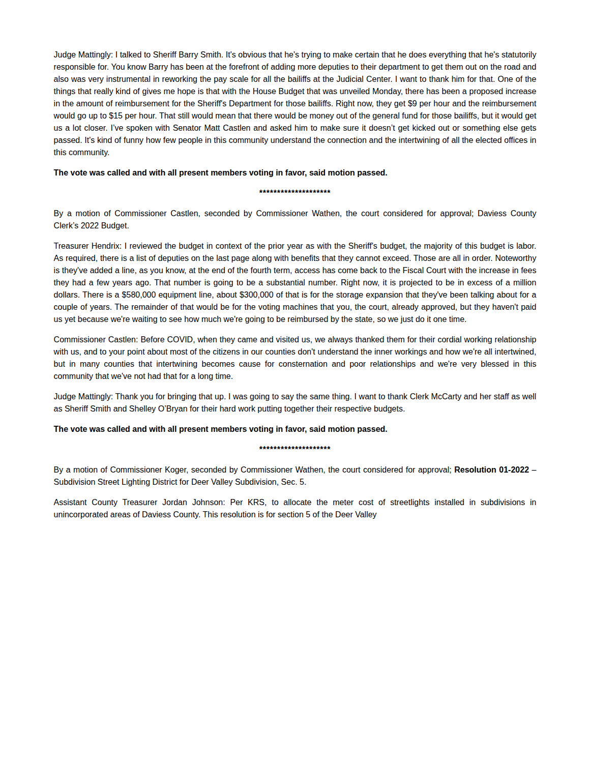Judge Mattingly: I talked to Sheriff Barry Smith. It's obvious that he's trying to make certain that he does everything that he's statutorily responsible for. You know Barry has been at the forefront of adding more deputies to their department to get them out on the road and also was very instrumental in reworking the pay scale for all the bailiffs at the Judicial Center. I want to thank him for that. One of the things that really kind of gives me hope is that with the House Budget that was unveiled Monday, there has been a proposed increase in the amount of reimbursement for the Sheriff's Department for those bailiffs. Right now, they get $9 per hour and the reimbursement would go up to $15 per hour. That still would mean that there would be money out of the general fund for those bailiffs, but it would get us a lot closer. I’ve spoken with Senator Matt Castlen and asked him to make sure it doesn’t get kicked out or something else gets passed. It's kind of funny how few people in this community understand the connection and the intertwining of all the elected offices in this community.
The vote was called and with all present members voting in favor, said motion passed.
********************
By a motion of Commissioner Castlen, seconded by Commissioner Wathen, the court considered for approval; Daviess County Clerk’s 2022 Budget.
Treasurer Hendrix: I reviewed the budget in context of the prior year as with the Sheriff's budget, the majority of this budget is labor. As required, there is a list of deputies on the last page along with benefits that they cannot exceed. Those are all in order. Noteworthy is they've added a line, as you know, at the end of the fourth term, access has come back to the Fiscal Court with the increase in fees they had a few years ago. That number is going to be a substantial number. Right now, it is projected to be in excess of a million dollars. There is a $580,000 equipment line, about $300,000 of that is for the storage expansion that they've been talking about for a couple of years. The remainder of that would be for the voting machines that you, the court, already approved, but they haven't paid us yet because we're waiting to see how much we're going to be reimbursed by the state, so we just do it one time.
Commissioner Castlen: Before COVID, when they came and visited us, we always thanked them for their cordial working relationship with us, and to your point about most of the citizens in our counties don't understand the inner workings and how we're all intertwined, but in many counties that intertwining becomes cause for consternation and poor relationships and we're very blessed in this community that we've not had that for a long time.
Judge Mattingly: Thank you for bringing that up. I was going to say the same thing. I want to thank Clerk McCarty and her staff as well as Sheriff Smith and Shelley O’Bryan for their hard work putting together their respective budgets.
The vote was called and with all present members voting in favor, said motion passed.
********************
By a motion of Commissioner Koger, seconded by Commissioner Wathen, the court considered for approval; Resolution 01-2022 – Subdivision Street Lighting District for Deer Valley Subdivision, Sec. 5.
Assistant County Treasurer Jordan Johnson: Per KRS, to allocate the meter cost of streetlights installed in subdivisions in unincorporated areas of Daviess County. This resolution is for section 5 of the Deer Valley